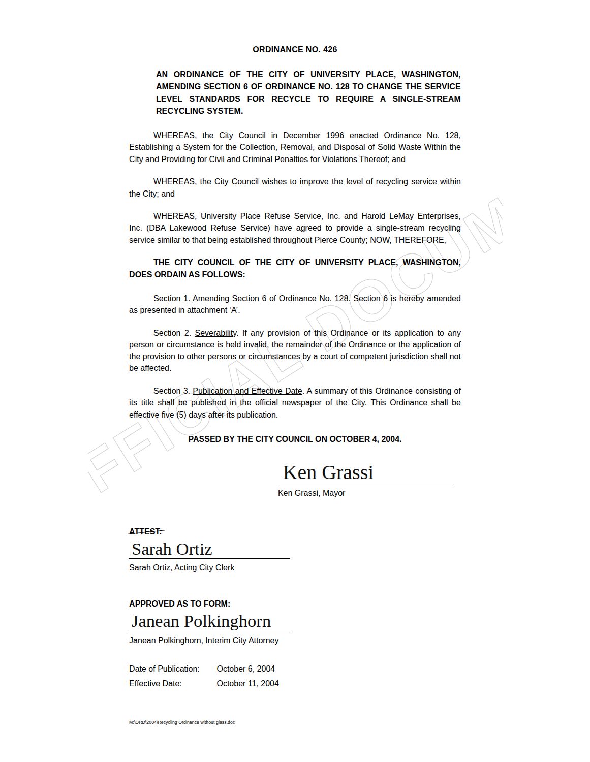UNOFFICIAL DOCUMENT
ORDINANCE NO. 426
AN ORDINANCE OF THE CITY OF UNIVERSITY PLACE, WASHINGTON, AMENDING SECTION 6 OF ORDINANCE NO. 128 TO CHANGE THE SERVICE LEVEL STANDARDS FOR RECYCLE TO REQUIRE A SINGLE-STREAM RECYCLING SYSTEM.
WHEREAS, the City Council in December 1996 enacted Ordinance No. 128, Establishing a System for the Collection, Removal, and Disposal of Solid Waste Within the City and Providing for Civil and Criminal Penalties for Violations Thereof; and
WHEREAS, the City Council wishes to improve the level of recycling service within the City; and
WHEREAS, University Place Refuse Service, Inc. and Harold LeMay Enterprises, Inc. (DBA Lakewood Refuse Service) have agreed to provide a single-stream recycling service similar to that being established throughout Pierce County; NOW, THEREFORE,
THE CITY COUNCIL OF THE CITY OF UNIVERSITY PLACE, WASHINGTON, DOES ORDAIN AS FOLLOWS:
Section 1. Amending Section 6 of Ordinance No. 128. Section 6 is hereby amended as presented in attachment ‘A’.
Section 2. Severability. If any provision of this Ordinance or its application to any person or circumstance is held invalid, the remainder of the Ordinance or the application of the provision to other persons or circumstances by a court of competent jurisdiction shall not be affected.
Section 3. Publication and Effective Date. A summary of this Ordinance consisting of its title shall be published in the official newspaper of the City. This Ordinance shall be effective five (5) days after its publication.
PASSED BY THE CITY COUNCIL ON OCTOBER 4, 2004.
Ken Grassi
Ken Grassi, Mayor
ATTEST:
Sarah Ortiz
Sarah Ortiz, Acting City Clerk
APPROVED AS TO FORM:
Janean Polkinghorn
Janean Polkinghorn, Interim City Attorney
| Date of Publication: | October 6, 2004 |
| Effective Date: | October 11, 2004 |
M:\ORD\2004\Recycling Ordinance without glass.doc